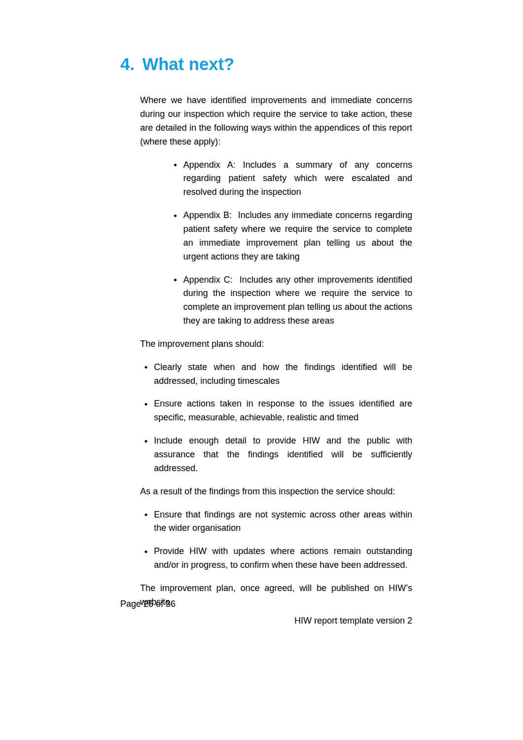4. What next?
Where we have identified improvements and immediate concerns during our inspection which require the service to take action, these are detailed in the following ways within the appendices of this report (where these apply):
Appendix A: Includes a summary of any concerns regarding patient safety which were escalated and resolved during the inspection
Appendix B: Includes any immediate concerns regarding patient safety where we require the service to complete an immediate improvement plan telling us about the urgent actions they are taking
Appendix C: Includes any other improvements identified during the inspection where we require the service to complete an improvement plan telling us about the actions they are taking to address these areas
The improvement plans should:
Clearly state when and how the findings identified will be addressed, including timescales
Ensure actions taken in response to the issues identified are specific, measurable, achievable, realistic and timed
Include enough detail to provide HIW and the public with assurance that the findings identified will be sufficiently addressed.
As a result of the findings from this inspection the service should:
Ensure that findings are not systemic across other areas within the wider organisation
Provide HIW with updates where actions remain outstanding and/or in progress, to confirm when these have been addressed.
The improvement plan, once agreed, will be published on HIW’s website.
Page 25 of 36
HIW report template version 2